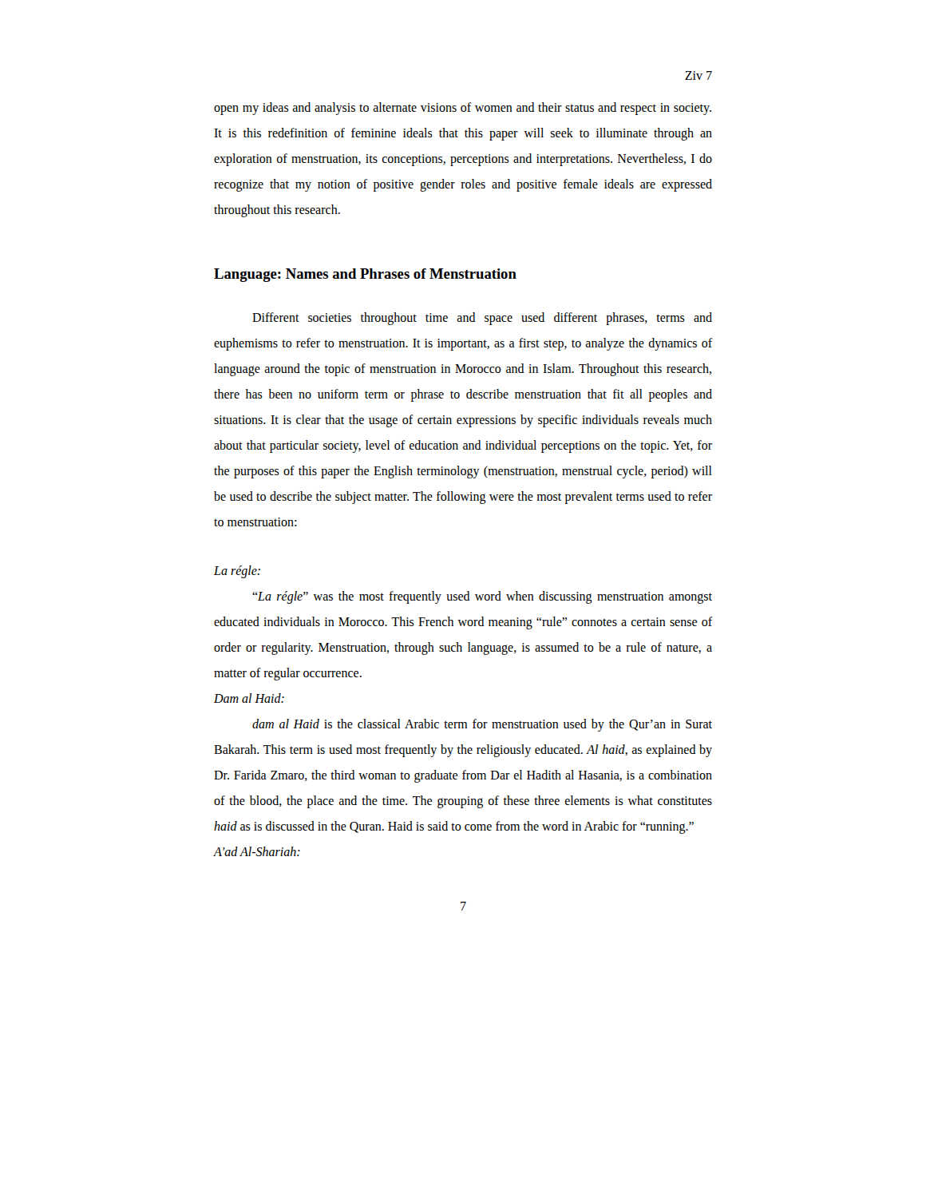Ziv 7
open my ideas and analysis to alternate visions of women and their status and respect in society. It is this redefinition of feminine ideals that this paper will seek to illuminate through an exploration of menstruation, its conceptions, perceptions and interpretations. Nevertheless, I do recognize that my notion of positive gender roles and positive female ideals are expressed throughout this research.
Language: Names and Phrases of Menstruation
Different societies throughout time and space used different phrases, terms and euphemisms to refer to menstruation. It is important, as a first step, to analyze the dynamics of language around the topic of menstruation in Morocco and in Islam. Throughout this research, there has been no uniform term or phrase to describe menstruation that fit all peoples and situations. It is clear that the usage of certain expressions by specific individuals reveals much about that particular society, level of education and individual perceptions on the topic. Yet, for the purposes of this paper the English terminology (menstruation, menstrual cycle, period) will be used to describe the subject matter. The following were the most prevalent terms used to refer to menstruation:
La régle:
“La régle” was the most frequently used word when discussing menstruation amongst educated individuals in Morocco. This French word meaning “rule” connotes a certain sense of order or regularity. Menstruation, through such language, is assumed to be a rule of nature, a matter of regular occurrence.
Dam al Haid:
dam al Haid is the classical Arabic term for menstruation used by the Qur’an in Surat Bakarah. This term is used most frequently by the religiously educated. Al haid, as explained by Dr. Farida Zmaro, the third woman to graduate from Dar el Hadith al Hasania, is a combination of the blood, the place and the time. The grouping of these three elements is what constitutes haid as is discussed in the Quran. Haid is said to come from the word in Arabic for “running.”
A'ad Al-Shariah:
7